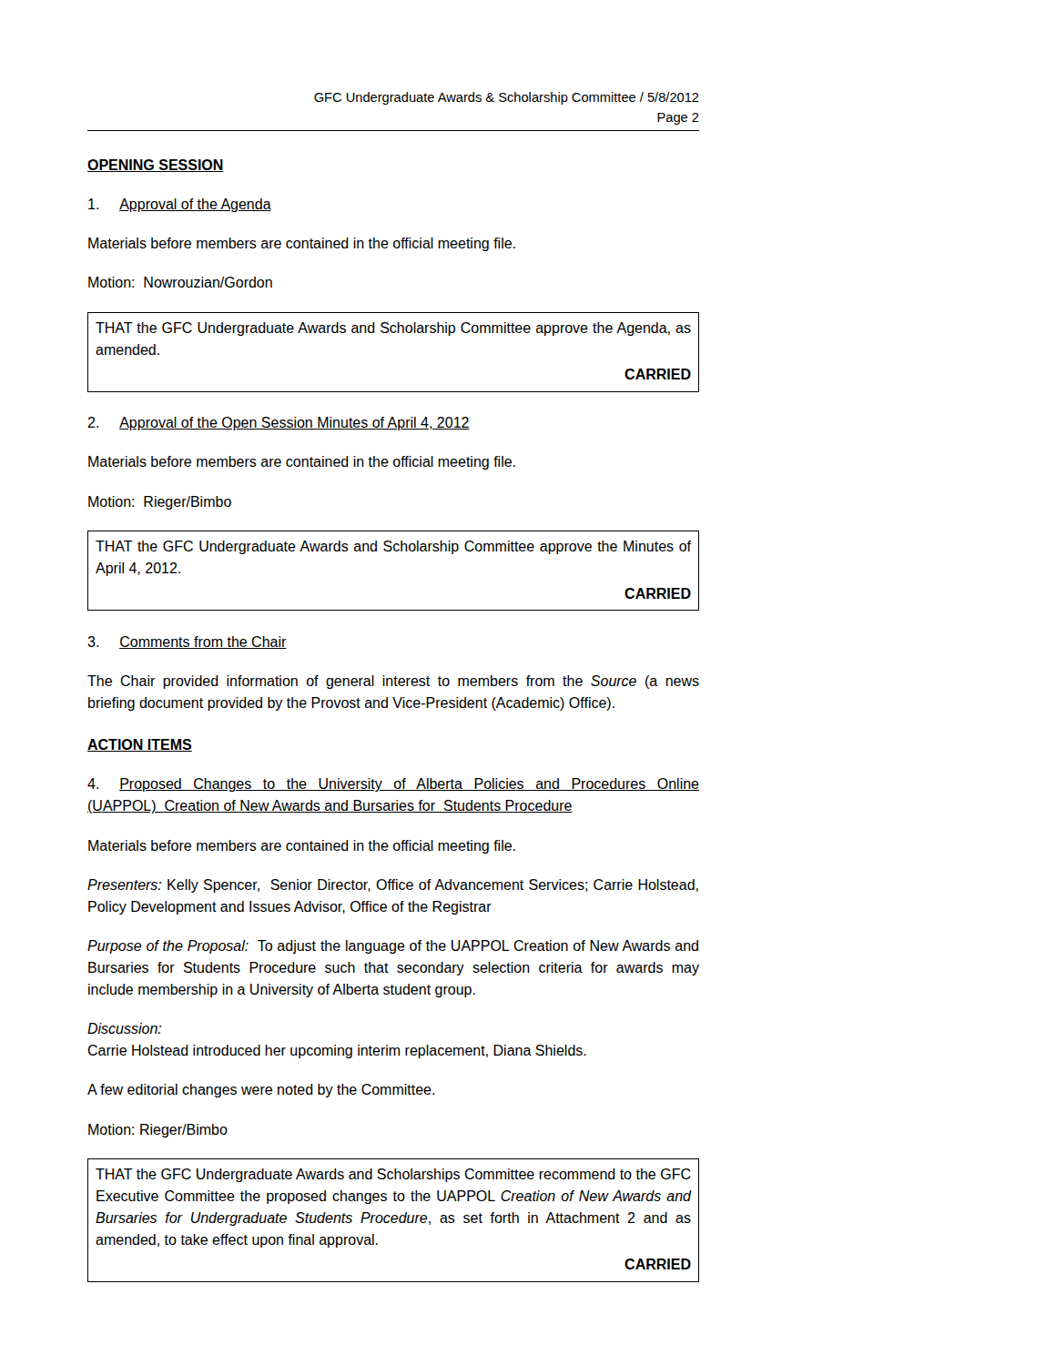GFC Undergraduate Awards & Scholarship Committee / 5/8/2012
Page 2
OPENING SESSION
1. Approval of the Agenda
Materials before members are contained in the official meeting file.
Motion: Nowrouzian/Gordon
THAT the GFC Undergraduate Awards and Scholarship Committee approve the Agenda, as amended.
CARRIED
2. Approval of the Open Session Minutes of April 4, 2012
Materials before members are contained in the official meeting file.
Motion: Rieger/Bimbo
THAT the GFC Undergraduate Awards and Scholarship Committee approve the Minutes of April 4, 2012.
CARRIED
3. Comments from the Chair
The Chair provided information of general interest to members from the Source (a news briefing document provided by the Provost and Vice-President (Academic) Office).
ACTION ITEMS
4. Proposed Changes to the University of Alberta Policies and Procedures Online (UAPPOL) Creation of New Awards and Bursaries for Students Procedure
Materials before members are contained in the official meeting file.
Presenters: Kelly Spencer, Senior Director, Office of Advancement Services; Carrie Holstead, Policy Development and Issues Advisor, Office of the Registrar
Purpose of the Proposal: To adjust the language of the UAPPOL Creation of New Awards and Bursaries for Students Procedure such that secondary selection criteria for awards may include membership in a University of Alberta student group.
Discussion:
Carrie Holstead introduced her upcoming interim replacement, Diana Shields.
A few editorial changes were noted by the Committee.
Motion: Rieger/Bimbo
THAT the GFC Undergraduate Awards and Scholarships Committee recommend to the GFC Executive Committee the proposed changes to the UAPPOL Creation of New Awards and Bursaries for Undergraduate Students Procedure, as set forth in Attachment 2 and as amended, to take effect upon final approval.
CARRIED